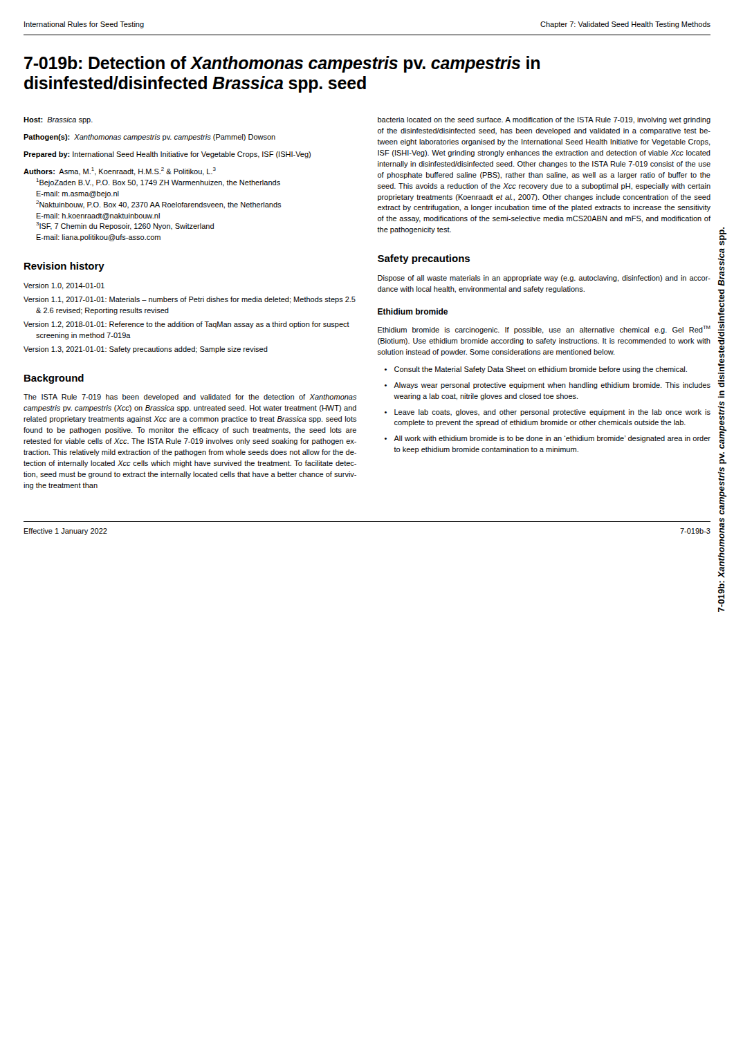International Rules for Seed Testing
Chapter 7: Validated Seed Health Testing Methods
7-019b: Detection of Xanthomonas campestris pv. campestris in disinfested/disinfected Brassica spp. seed
Host: Brassica spp.
Pathogen(s): Xanthomonas campestris pv. campestris (Pammel) Dowson
Prepared by: International Seed Health Initiative for Vegetable Crops, ISF (ISHI-Veg)
Authors: Asma, M.1, Koenraadt, H.M.S.2 & Politikou, L.3
1BejoZaden B.V., P.O. Box 50, 1749 ZH Warmenhuizen, the Netherlands
E-mail: m.asma@bejo.nl
2Naktuinbouw, P.O. Box 40, 2370 AA Roelofarendsveen, the Netherlands
E-mail: h.koenraadt@naktuinbouw.nl
3ISF, 7 Chemin du Reposoir, 1260 Nyon, Switzerland
E-mail: liana.politikou@ufs-asso.com
Revision history
Version 1.0, 2014-01-01
Version 1.1, 2017-01-01: Materials – numbers of Petri dishes for media deleted; Methods steps 2.5 & 2.6 revised; Reporting results revised
Version 1.2, 2018-01-01: Reference to the addition of TaqMan assay as a third option for suspect screening in method 7-019a
Version 1.3, 2021-01-01: Safety precautions added; Sample size revised
Background
The ISTA Rule 7-019 has been developed and validated for the detection of Xanthomonas campestris pv. campestris (Xcc) on Brassica spp. untreated seed. Hot water treatment (HWT) and related proprietary treatments against Xcc are a common practice to treat Brassica spp. seed lots found to be pathogen positive. To monitor the efficacy of such treatments, the seed lots are retested for viable cells of Xcc. The ISTA Rule 7-019 involves only seed soaking for pathogen extraction. This relatively mild extraction of the pathogen from whole seeds does not allow for the detection of internally located Xcc cells which might have survived the treatment. To facilitate detection, seed must be ground to extract the internally located cells that have a better chance of surviving the treatment than
bacteria located on the seed surface. A modification of the ISTA Rule 7-019, involving wet grinding of the disinfested/disinfected seed, has been developed and validated in a comparative test between eight laboratories organised by the International Seed Health Initiative for Vegetable Crops, ISF (ISHI-Veg). Wet grinding strongly enhances the extraction and detection of viable Xcc located internally in disinfested/disinfected seed. Other changes to the ISTA Rule 7-019 consist of the use of phosphate buffered saline (PBS), rather than saline, as well as a larger ratio of buffer to the seed. This avoids a reduction of the Xcc recovery due to a suboptimal pH, especially with certain proprietary treatments (Koenraadt et al., 2007). Other changes include concentration of the seed extract by centrifugation, a longer incubation time of the plated extracts to increase the sensitivity of the assay, modifications of the semi-selective media mCS20ABN and mFS, and modification of the pathogenicity test.
Safety precautions
Dispose of all waste materials in an appropriate way (e.g. autoclaving, disinfection) and in accordance with local health, environmental and safety regulations.
Ethidium bromide
Ethidium bromide is carcinogenic. If possible, use an alternative chemical e.g. Gel RedTM (Biotium). Use ethidium bromide according to safety instructions. It is recommended to work with solution instead of powder. Some considerations are mentioned below.
Consult the Material Safety Data Sheet on ethidium bromide before using the chemical.
Always wear personal protective equipment when handling ethidium bromide. This includes wearing a lab coat, nitrile gloves and closed toe shoes.
Leave lab coats, gloves, and other personal protective equipment in the lab once work is complete to prevent the spread of ethidium bromide or other chemicals outside the lab.
All work with ethidium bromide is to be done in an ‘ethidium bromide’ designated area in order to keep ethidium bromide contamination to a minimum.
7-019b: Xanthomonas campestris pv. campestris in disinfested/disinfected Brassica spp.
Effective 1 January 2022
7-019b-3